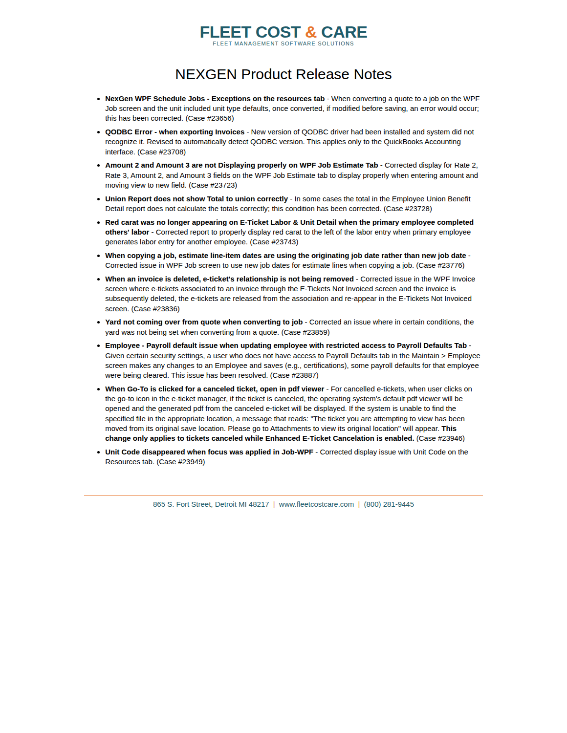FLEET COST & CARE
FLEET MANAGEMENT SOFTWARE SOLUTIONS
NEXGEN Product Release Notes
NexGen WPF Schedule Jobs - Exceptions on the resources tab - When converting a quote to a job on the WPF Job screen and the unit included unit type defaults, once converted, if modified before saving, an error would occur; this has been corrected. (Case #23656)
QODBC Error - when exporting Invoices - New version of QODBC driver had been installed and system did not recognize it. Revised to automatically detect QODBC version. This applies only to the QuickBooks Accounting interface. (Case #23708)
Amount 2 and Amount 3 are not Displaying properly on WPF Job Estimate Tab - Corrected display for Rate 2, Rate 3, Amount 2, and Amount 3 fields on the WPF Job Estimate tab to display properly when entering amount and moving view to new field. (Case #23723)
Union Report does not show Total to union correctly - In some cases the total in the Employee Union Benefit Detail report does not calculate the totals correctly; this condition has been corrected. (Case #23728)
Red carat was no longer appearing on E-Ticket Labor & Unit Detail when the primary employee completed others' labor - Corrected report to properly display red carat to the left of the labor entry when primary employee generates labor entry for another employee. (Case #23743)
When copying a job, estimate line-item dates are using the originating job date rather than new job date - Corrected issue in WPF Job screen to use new job dates for estimate lines when copying a job. (Case #23776)
When an invoice is deleted, e-ticket's relationship is not being removed - Corrected issue in the WPF Invoice screen where e-tickets associated to an invoice through the E-Tickets Not Invoiced screen and the invoice is subsequently deleted, the e-tickets are released from the association and re-appear in the E-Tickets Not Invoiced screen. (Case #23836)
Yard not coming over from quote when converting to job - Corrected an issue where in certain conditions, the yard was not being set when converting from a quote. (Case #23859)
Employee - Payroll default issue when updating employee with restricted access to Payroll Defaults Tab - Given certain security settings, a user who does not have access to Payroll Defaults tab in the Maintain > Employee screen makes any changes to an Employee and saves (e.g., certifications), some payroll defaults for that employee were being cleared. This issue has been resolved. (Case #23887)
When Go-To is clicked for a canceled ticket, open in pdf viewer - For cancelled e-tickets, when user clicks on the go-to icon in the e-ticket manager, if the ticket is canceled, the operating system's default pdf viewer will be opened and the generated pdf from the canceled e-ticket will be displayed. If the system is unable to find the specified file in the appropriate location, a message that reads: "The ticket you are attempting to view has been moved from its original save location. Please go to Attachments to view its original location" will appear. This change only applies to tickets canceled while Enhanced E-Ticket Cancelation is enabled. (Case #23946)
Unit Code disappeared when focus was applied in Job-WPF - Corrected display issue with Unit Code on the Resources tab. (Case #23949)
865 S. Fort Street, Detroit MI 48217 | www.fleetcostcare.com | (800) 281-9445